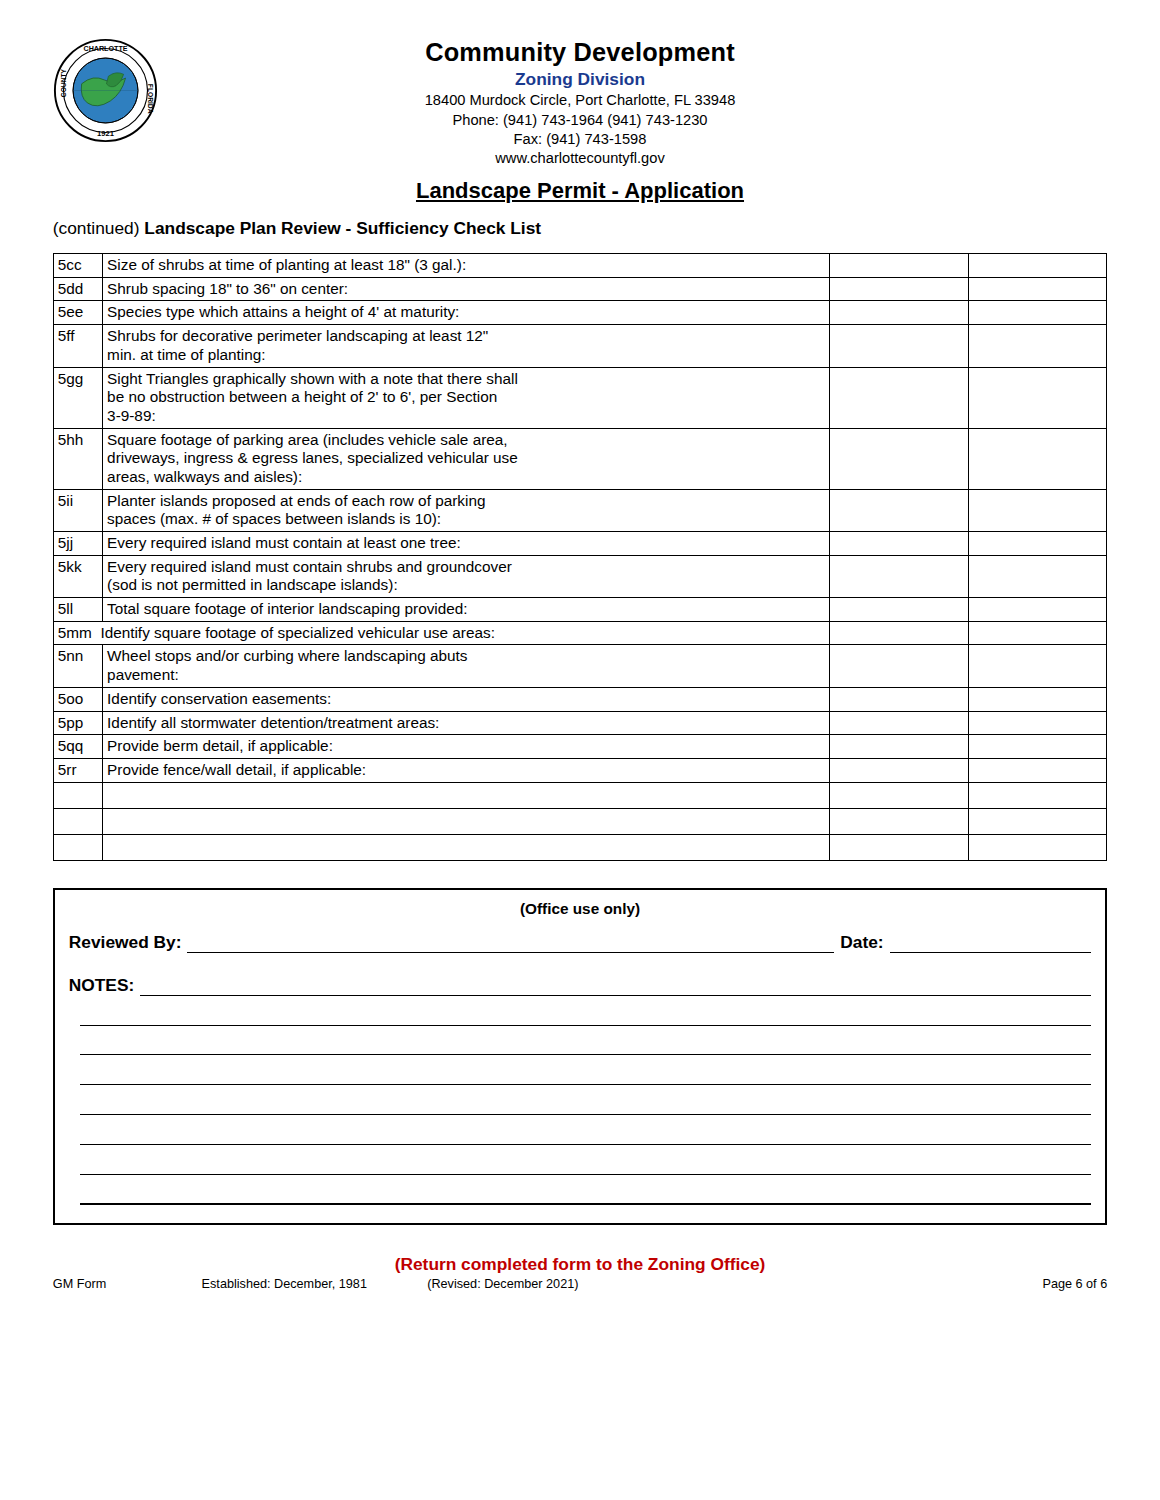CHARLOTTE COUNTY FLORIDA 1921
Community Development
Zoning Division
18400 Murdock Circle, Port Charlotte, FL 33948
Phone: (941) 743-1964 (941) 743-1230
Fax: (941) 743-1598
www.charlottecountyfl.gov
Landscape Permit - Application
(continued) Landscape Plan Review - Sufficiency Check List
| 5cc | Size of shrubs at time of planting at least 18" (3 gal.): | | |
| 5dd | Shrub spacing 18" to 36" on center: | | |
| 5ee | Species type which attains a height of 4' at maturity: | | |
| 5ff | Shrubs for decorative perimeter landscaping at least 12" min. at time of planting: | | |
| 5gg | Sight Triangles graphically shown with a note that there shall be no obstruction between a height of 2' to 6', per Section 3-9-89: | | |
| 5hh | Square footage of parking area (includes vehicle sale area, driveways, ingress & egress lanes, specialized vehicular use areas, walkways and aisles): | | |
| 5ii | Planter islands proposed at ends of each row of parking spaces (max. # of spaces between islands is 10): | | |
| 5jj | Every required island must contain at least one tree: | | |
| 5kk | Every required island must contain shrubs and groundcover (sod is not permitted in landscape islands): | | |
| 5ll | Total square footage of interior landscaping provided: | | |
| 5mm Identify square footage of specialized vehicular use areas: | | |
| 5nn | Wheel stops and/or curbing where landscaping abuts pavement: | | |
| 5oo | Identify conservation easements: | | |
| 5pp | Identify all stormwater detention/treatment areas: | | |
| 5qq | Provide berm detail, if applicable: | | |
| 5rr | Provide fence/wall detail, if applicable: | | |
(Office use only)
Reviewed By: Date:
NOTES:
(Return completed form to the Zoning Office)
GM Form
Established: December, 1981
(Revised: December 2021)
Page 6 of 6